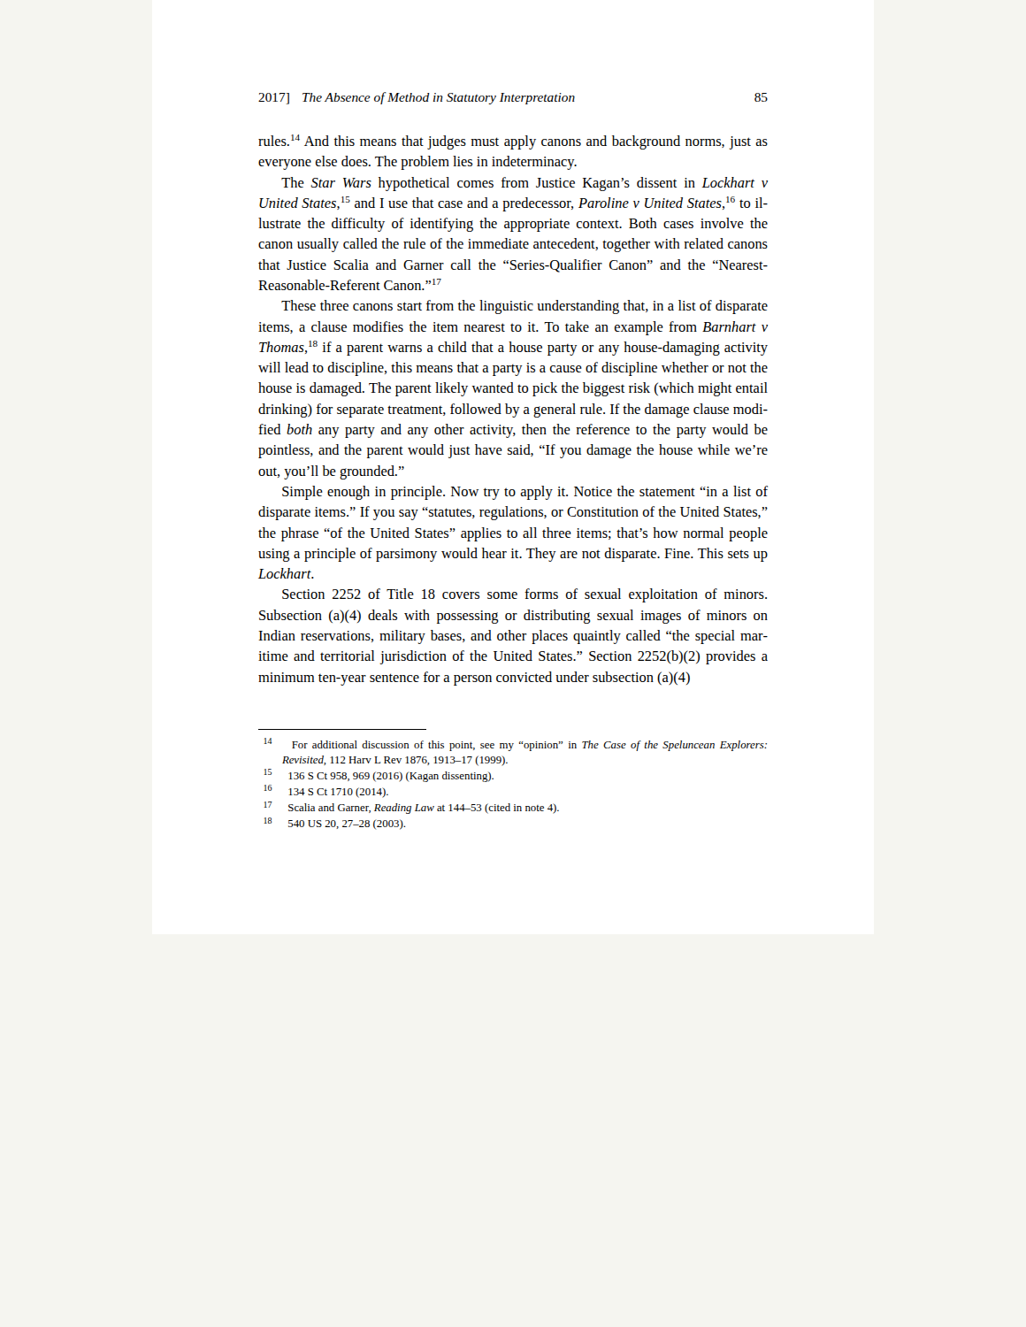2017] The Absence of Method in Statutory Interpretation 85
rules.14 And this means that judges must apply canons and background norms, just as everyone else does. The problem lies in indeterminacy.
The Star Wars hypothetical comes from Justice Kagan’s dissent in Lockhart v United States,15 and I use that case and a predecessor, Paroline v United States,16 to illustrate the difficulty of identifying the appropriate context. Both cases involve the canon usually called the rule of the immediate antecedent, together with related canons that Justice Scalia and Garner call the “Series-Qualifier Canon” and the “Nearest-Reasonable-Referent Canon.”17
These three canons start from the linguistic understanding that, in a list of disparate items, a clause modifies the item nearest to it. To take an example from Barnhart v Thomas,18 if a parent warns a child that a house party or any house-damaging activity will lead to discipline, this means that a party is a cause of discipline whether or not the house is damaged. The parent likely wanted to pick the biggest risk (which might entail drinking) for separate treatment, followed by a general rule. If the damage clause modified both any party and any other activity, then the reference to the party would be pointless, and the parent would just have said, “If you damage the house while we’re out, you’ll be grounded.”
Simple enough in principle. Now try to apply it. Notice the statement “in a list of disparate items.” If you say “statutes, regulations, or Constitution of the United States,” the phrase “of the United States” applies to all three items; that’s how normal people using a principle of parsimony would hear it. They are not disparate. Fine. This sets up Lockhart.
Section 2252 of Title 18 covers some forms of sexual exploitation of minors. Subsection (a)(4) deals with possessing or distributing sexual images of minors on Indian reservations, military bases, and other places quaintly called “the special maritime and territorial jurisdiction of the United States.” Section 2252(b)(2) provides a minimum ten-year sentence for a person convicted under subsection (a)(4)
14 For additional discussion of this point, see my “opinion” in The Case of the Speluncean Explorers: Revisited, 112 Harv L Rev 1876, 1913–17 (1999).
15 136 S Ct 958, 969 (2016) (Kagan dissenting).
16 134 S Ct 1710 (2014).
17 Scalia and Garner, Reading Law at 144–53 (cited in note 4).
18 540 US 20, 27–28 (2003).